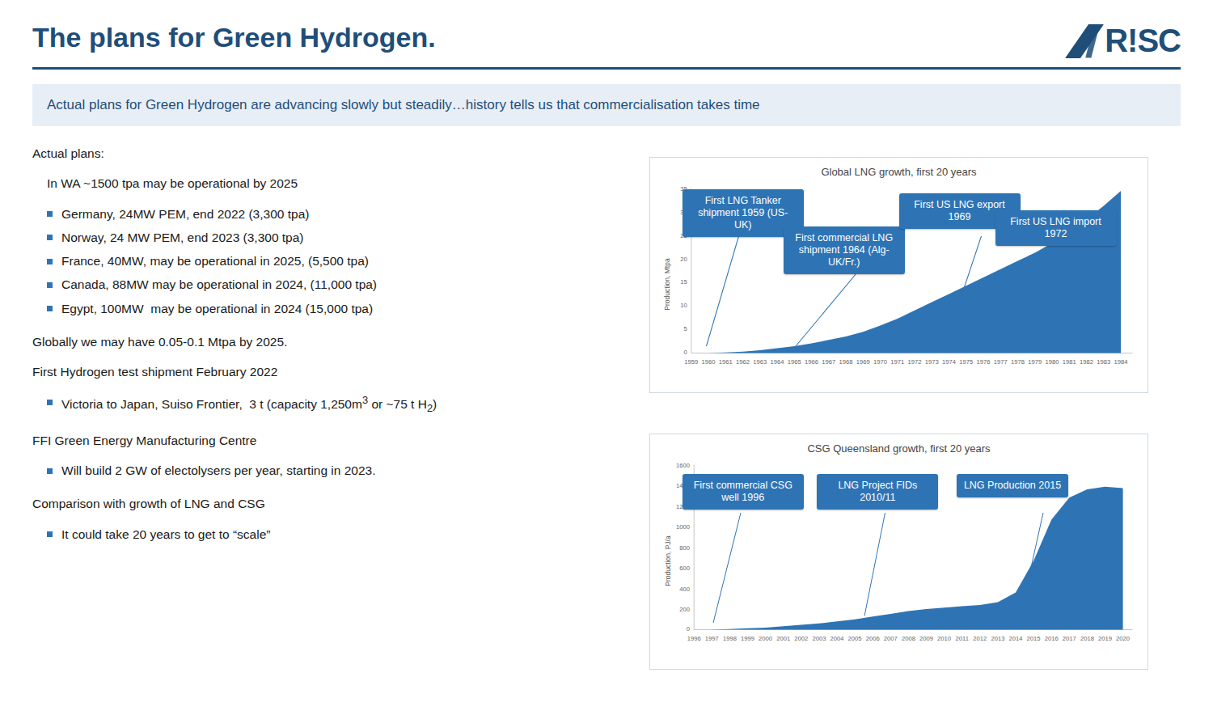The plans for Green Hydrogen.
R!SC
Actual plans for Green Hydrogen are advancing slowly but steadily…history tells us that commercialisation takes time
Actual plans:
In WA ~1500 tpa may be operational by 2025
Germany, 24MW PEM, end 2022 (3,300 tpa)
Norway, 24 MW PEM, end 2023 (3,300 tpa)
France, 40MW, may be operational in 2025, (5,500 tpa)
Canada, 88MW may be operational in 2024, (11,000 tpa)
Egypt, 100MW may be operational in 2024 (15,000 tpa)
Globally we may have 0.05-0.1 Mtpa by 2025.
First Hydrogen test shipment February 2022
Victoria to Japan, Suiso Frontier, 3 t (capacity 1,250m3 or ~75 t H2)
FFI Green Energy Manufacturing Centre
Will build 2 GW of electolysers per year, starting in 2023.
Comparison with growth of LNG and CSG
It could take 20 years to get to “scale”
Global LNG growth, first 20 years
35 30 25 20 15 10 5 0 Production, Mtpa 195919601961 196219631964 196519661967 196819691970 197119721973 197419751976 197719781979 198019811982 19831984
First LNG Tanker shipment 1959 (US-UK)
First commercial LNG shipment 1964 (Alg-UK/Fr.)
First US LNG export 1969
First US LNG import 1972
CSG Queensland growth, first 20 years
1600 1400 1200 1000 800 600 400 200 0 Production, PJ/a 199619971998 199920002001 200220032004 200520062007 200820092010 201120122013 201420152016 201720182019 2020
First commercial CSG well 1996
LNG Project FIDs 2010/11
LNG Production 2015